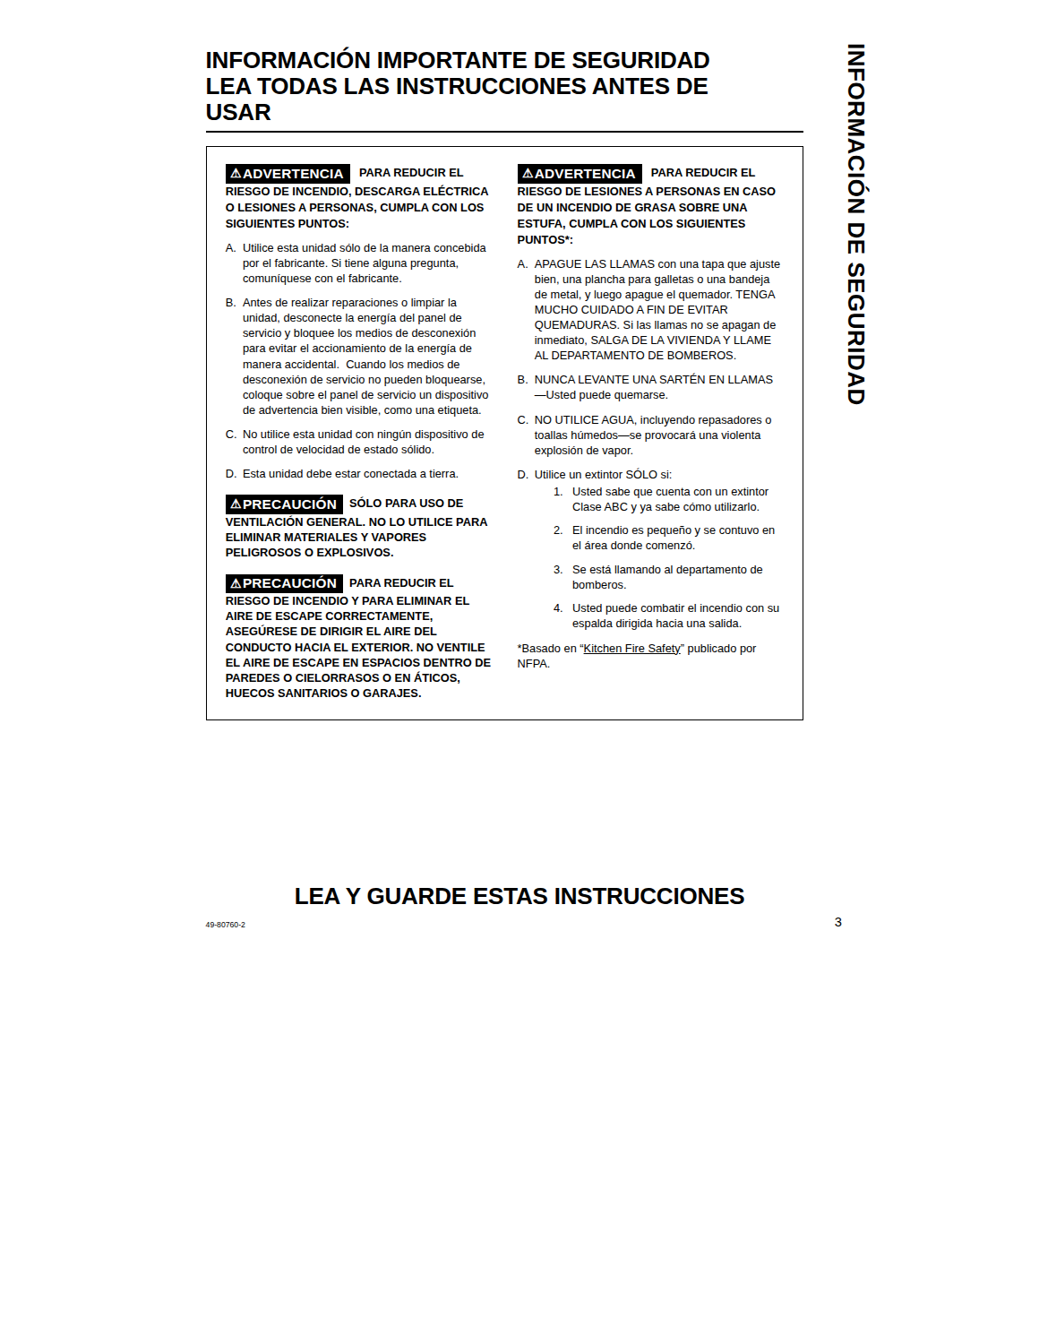INFORMACIÓN DE SEGURIDAD
INFORMACIÓN IMPORTANTE DE SEGURIDAD
LEA TODAS LAS INSTRUCCIONES ANTES DE USAR
⚠ADVERTENCIA PARA REDUCIR EL RIESGO DE INCENDIO, DESCARGA ELÉCTRICA O LESIONES A PERSONAS, CUMPLA CON LOS SIGUIENTES PUNTOS:
A. Utilice esta unidad sólo de la manera concebida por el fabricante. Si tiene alguna pregunta, comuníquese con el fabricante.
B. Antes de realizar reparaciones o limpiar la unidad, desconecte la energía del panel de servicio y bloquee los medios de desconexión para evitar el accionamiento de la energía de manera accidental. Cuando los medios de desconexión de servicio no pueden bloquearse, coloque sobre el panel de servicio un dispositivo de advertencia bien visible, como una etiqueta.
C. No utilice esta unidad con ningún dispositivo de control de velocidad de estado sólido.
D. Esta unidad debe estar conectada a tierra.
⚠PRECAUCIÓN SÓLO PARA USO DE VENTILACIÓN GENERAL. NO LO UTILICE PARA ELIMINAR MATERIALES Y VAPORES PELIGROSOS O EXPLOSIVOS.
⚠PRECAUCIÓN PARA REDUCIR EL RIESGO DE INCENDIO Y PARA ELIMINAR EL AIRE DE ESCAPE CORRECTAMENTE, ASEGÚRESE DE DIRIGIR EL AIRE DEL CONDUCTO HACIA EL EXTERIOR. NO VENTILE EL AIRE DE ESCAPE EN ESPACIOS DENTRO DE PAREDES O CIELORRASOS O EN ÁTICOS, HUECOS SANITARIOS O GARAJES.
⚠ADVERTENCIA PARA REDUCIR EL RIESGO DE LESIONES A PERSONAS EN CASO DE UN INCENDIO DE GRASA SOBRE UNA ESTUFA, CUMPLA CON LOS SIGUIENTES PUNTOS*:
A. APAGUE LAS LLAMAS con una tapa que ajuste bien, una plancha para galletas o una bandeja de metal, y luego apague el quemador. TENGA MUCHO CUIDADO A FIN DE EVITAR QUEMADURAS. Si las llamas no se apagan de inmediato, SALGA DE LA VIVIENDA Y LLAME AL DEPARTAMENTO DE BOMBEROS.
B. NUNCA LEVANTE UNA SARTÉN EN LLAMAS—Usted puede quemarse.
C. NO UTILICE AGUA, incluyendo repasadores o toallas húmedos—se provocará una violenta explosión de vapor.
D. Utilice un extintor SÓLO si:
1. Usted sabe que cuenta con un extintor Clase ABC y ya sabe cómo utilizarlo.
2. El incendio es pequeño y se contuvo en el área donde comenzó.
3. Se está llamando al departamento de bomberos.
4. Usted puede combatir el incendio con su espalda dirigida hacia una salida.
*Basado en “Kitchen Fire Safety” publicado por NFPA.
LEA Y GUARDE ESTAS INSTRUCCIONES
49-80760-2
3